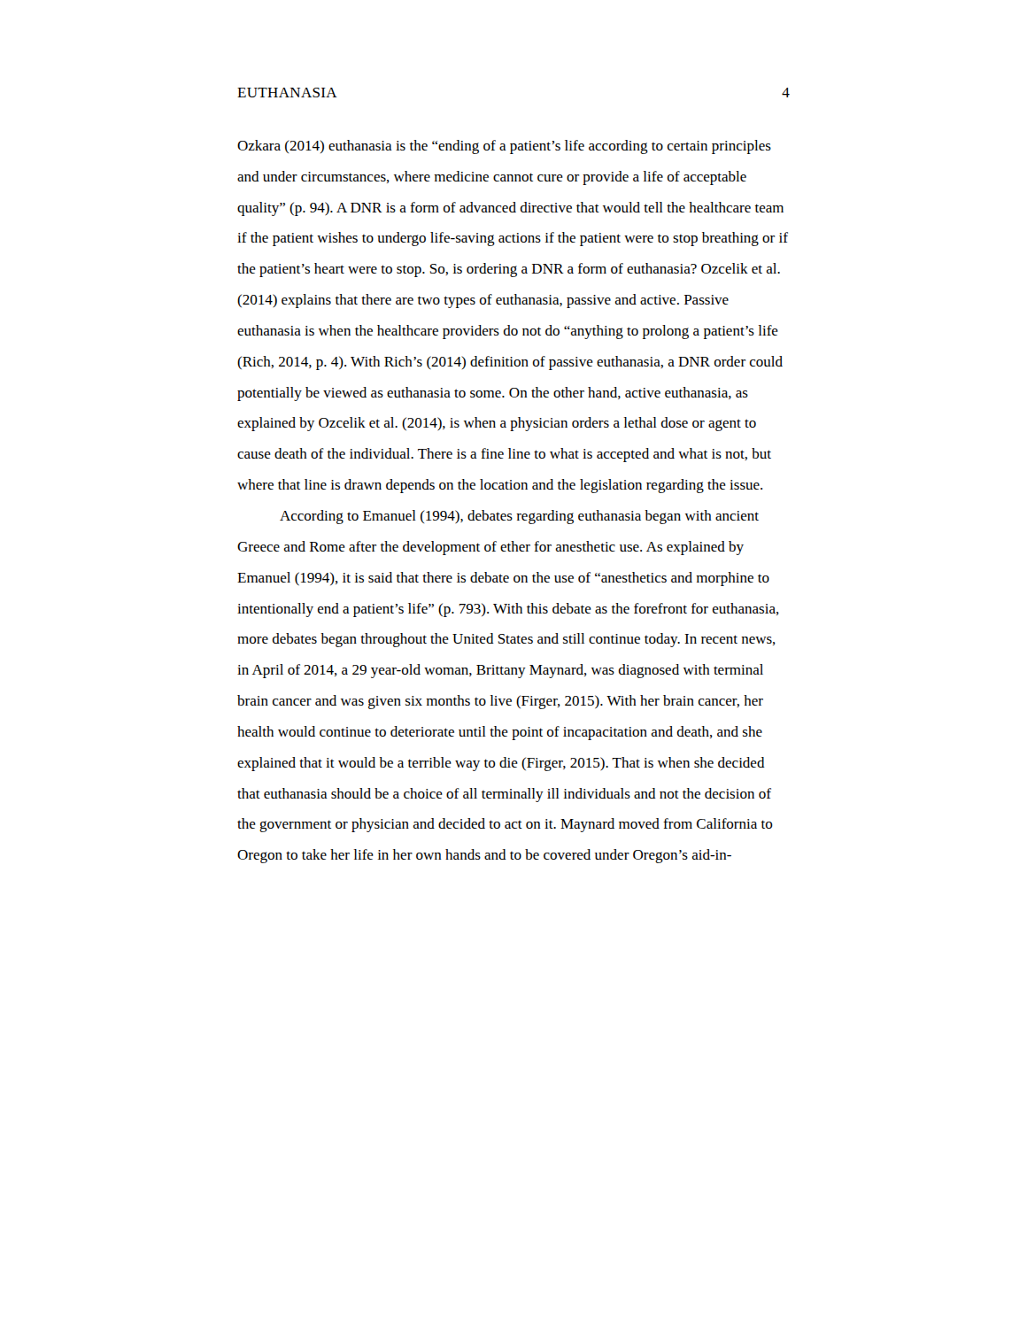Euthanasia 4
Ozkara (2014) euthanasia is the “ending of a patient’s life according to certain principles and under circumstances, where medicine cannot cure or provide a life of acceptable quality” (p. 94). A DNR is a form of advanced directive that would tell the healthcare team if the patient wishes to undergo life-saving actions if the patient were to stop breathing or if the patient’s heart were to stop. So, is ordering a DNR a form of euthanasia? Ozcelik et al. (2014) explains that there are two types of euthanasia, passive and active. Passive euthanasia is when the healthcare providers do not do “anything to prolong a patient’s life (Rich, 2014, p. 4). With Rich’s (2014) definition of passive euthanasia, a DNR order could potentially be viewed as euthanasia to some. On the other hand, active euthanasia, as explained by Ozcelik et al. (2014), is when a physician orders a lethal dose or agent to cause death of the individual. There is a fine line to what is accepted and what is not, but where that line is drawn depends on the location and the legislation regarding the issue.
According to Emanuel (1994), debates regarding euthanasia began with ancient Greece and Rome after the development of ether for anesthetic use. As explained by Emanuel (1994), it is said that there is debate on the use of “anesthetics and morphine to intentionally end a patient’s life” (p. 793). With this debate as the forefront for euthanasia, more debates began throughout the United States and still continue today. In recent news, in April of 2014, a 29 year-old woman, Brittany Maynard, was diagnosed with terminal brain cancer and was given six months to live (Firger, 2015). With her brain cancer, her health would continue to deteriorate until the point of incapacitation and death, and she explained that it would be a terrible way to die (Firger, 2015). That is when she decided that euthanasia should be a choice of all terminally ill individuals and not the decision of the government or physician and decided to act on it. Maynard moved from California to Oregon to take her life in her own hands and to be covered under Oregon’s aid-in-